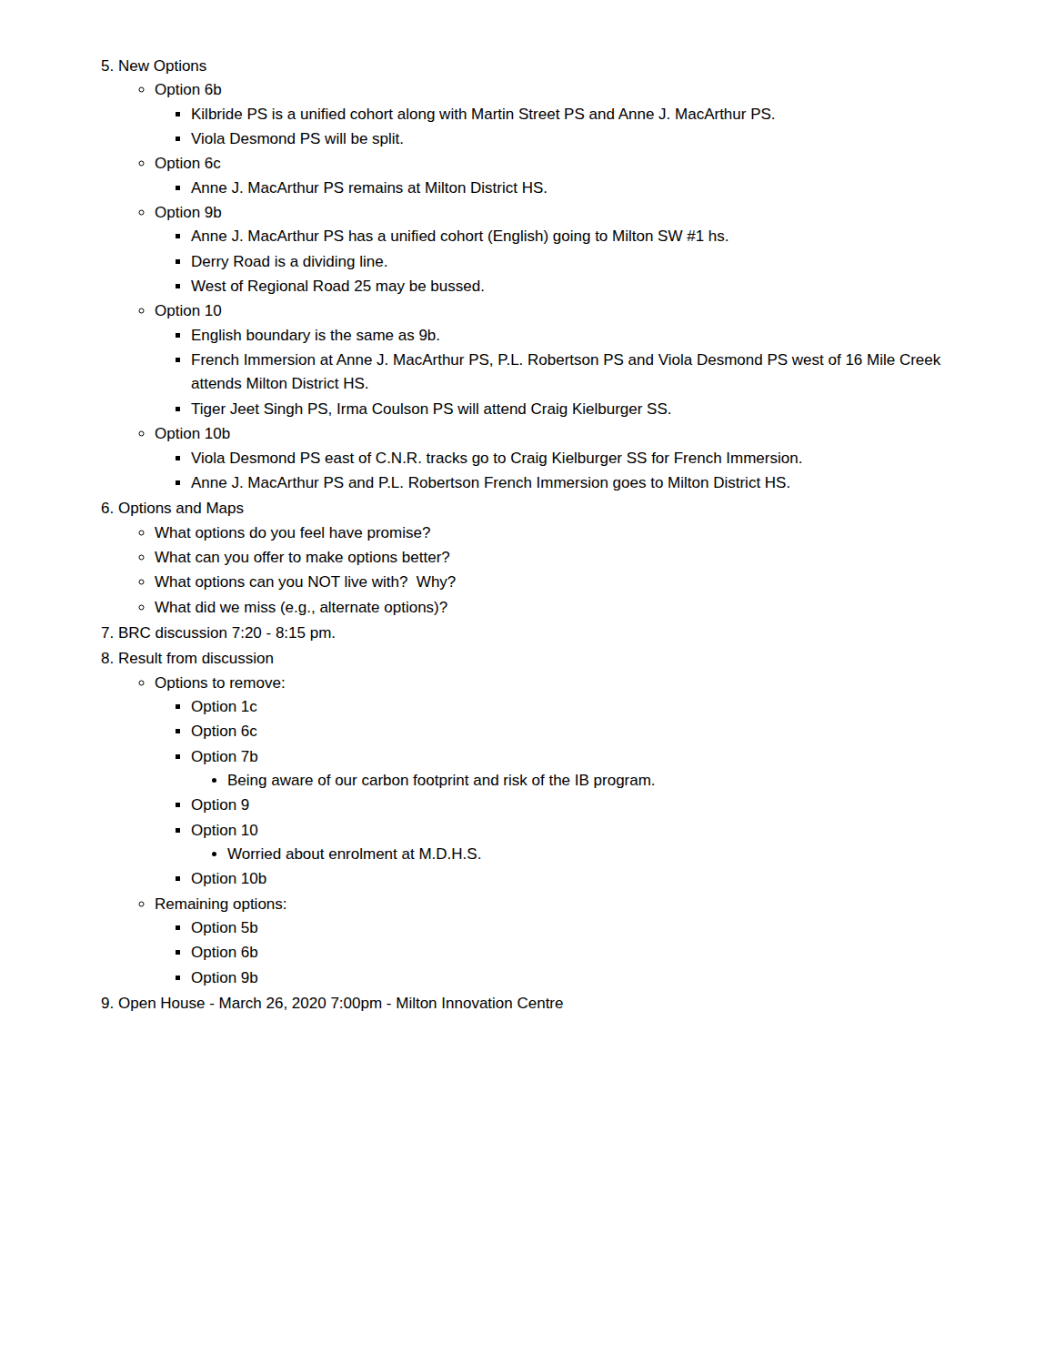New Options
Option 6b
Kilbride PS is a unified cohort along with Martin Street PS and Anne J. MacArthur PS.
Viola Desmond PS will be split.
Option 6c
Anne J. MacArthur PS remains at Milton District HS.
Option 9b
Anne J. MacArthur PS has a unified cohort (English) going to Milton SW #1 hs.
Derry Road is a dividing line.
West of Regional Road 25 may be bussed.
Option 10
English boundary is the same as 9b.
French Immersion at Anne J. MacArthur PS, P.L. Robertson PS and Viola Desmond PS west of 16 Mile Creek attends Milton District HS.
Tiger Jeet Singh PS, Irma Coulson PS will attend Craig Kielburger SS.
Option 10b
Viola Desmond PS east of C.N.R. tracks go to Craig Kielburger SS for French Immersion.
Anne J. MacArthur PS and P.L. Robertson French Immersion goes to Milton District HS.
Options and Maps
What options do you feel have promise?
What can you offer to make options better?
What options can you NOT live with? Why?
What did we miss (e.g., alternate options)?
BRC discussion 7:20 - 8:15 pm.
Result from discussion
Options to remove:
Option 1c
Option 6c
Option 7b
Being aware of our carbon footprint and risk of the IB program.
Option 9
Option 10
Worried about enrolment at M.D.H.S.
Option 10b
Remaining options:
Option 5b
Option 6b
Option 9b
Open House - March 26, 2020 7:00pm - Milton Innovation Centre